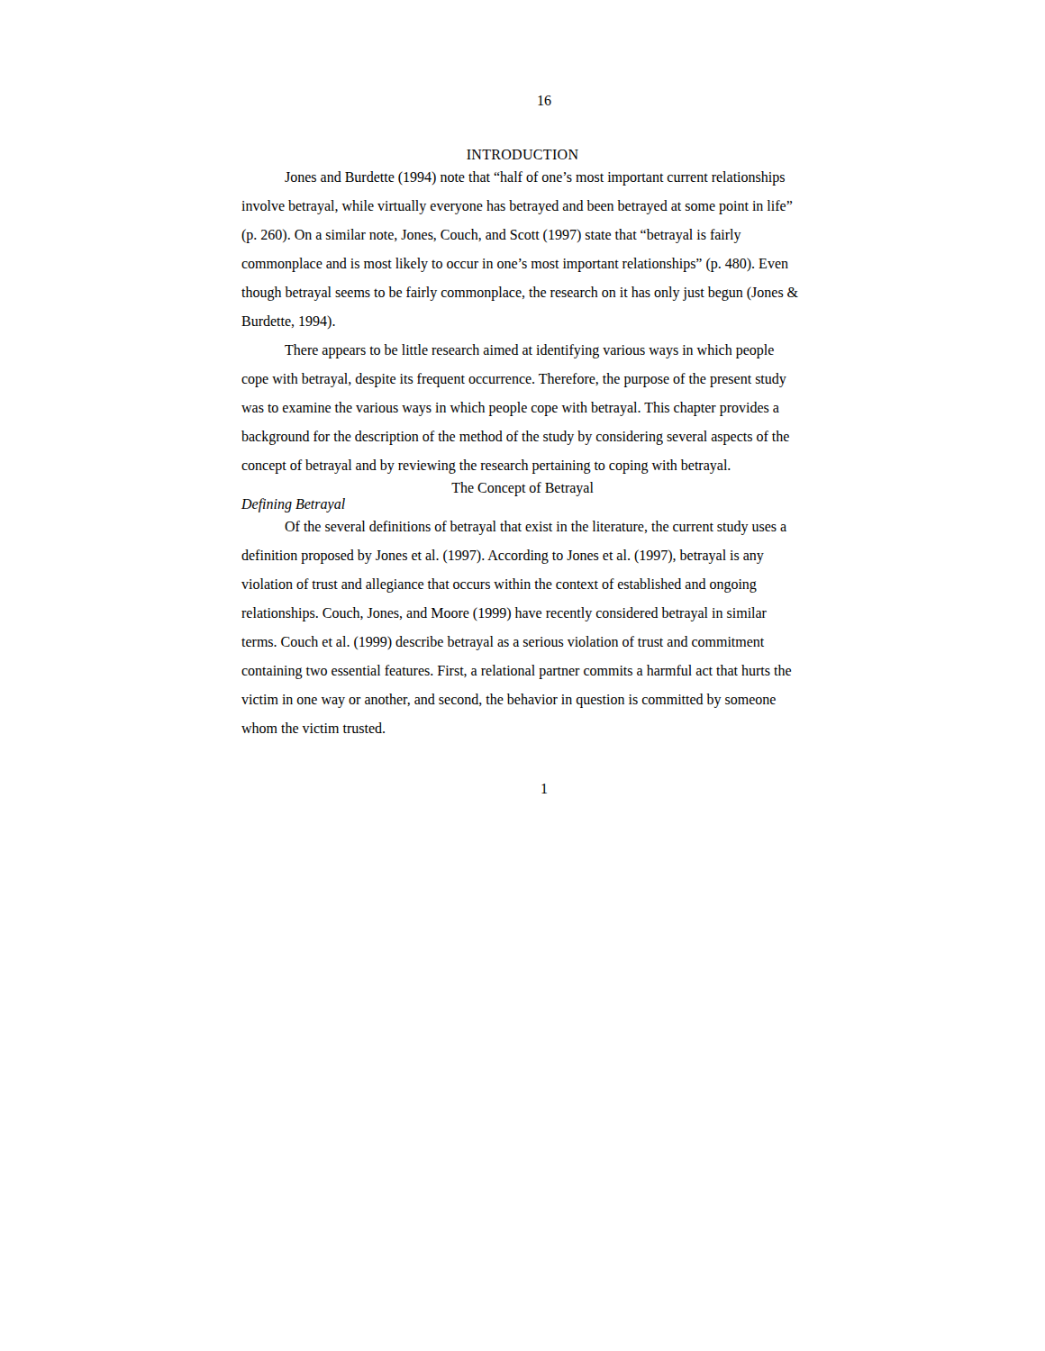16
INTRODUCTION
Jones and Burdette (1994) note that “half of one’s most important current relationships involve betrayal, while virtually everyone has betrayed and been betrayed at some point in life” (p. 260). On a similar note, Jones, Couch, and Scott (1997) state that “betrayal is fairly commonplace and is most likely to occur in one’s most important relationships” (p. 480). Even though betrayal seems to be fairly commonplace, the research on it has only just begun (Jones & Burdette, 1994).
There appears to be little research aimed at identifying various ways in which people cope with betrayal, despite its frequent occurrence. Therefore, the purpose of the present study was to examine the various ways in which people cope with betrayal. This chapter provides a background for the description of the method of the study by considering several aspects of the concept of betrayal and by reviewing the research pertaining to coping with betrayal.
The Concept of Betrayal
Defining Betrayal
Of the several definitions of betrayal that exist in the literature, the current study uses a definition proposed by Jones et al. (1997). According to Jones et al. (1997), betrayal is any violation of trust and allegiance that occurs within the context of established and ongoing relationships. Couch, Jones, and Moore (1999) have recently considered betrayal in similar terms. Couch et al. (1999) describe betrayal as a serious violation of trust and commitment containing two essential features. First, a relational partner commits a harmful act that hurts the victim in one way or another, and second, the behavior in question is committed by someone whom the victim trusted.
1